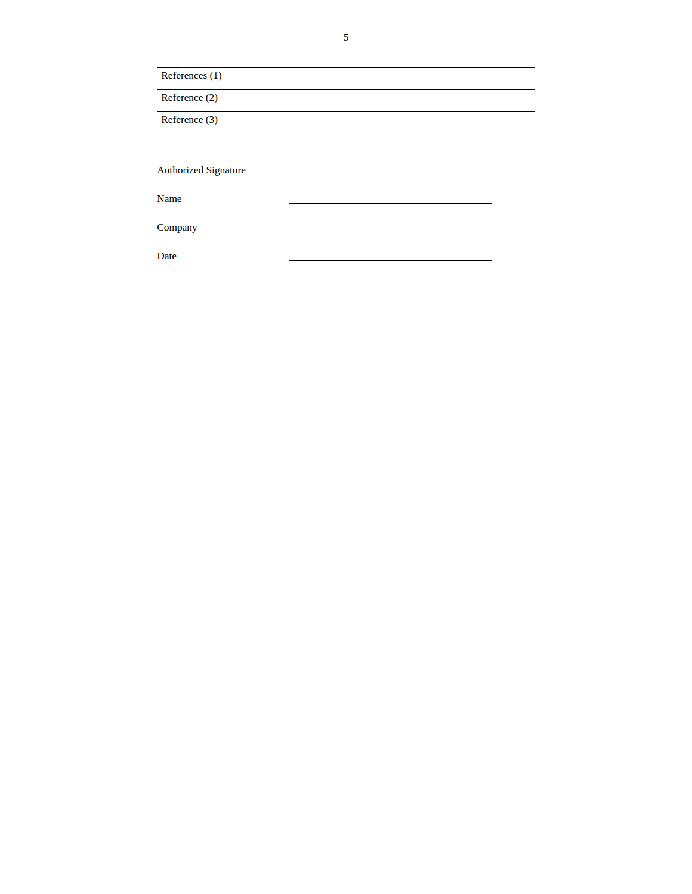5
| References (1) | |
| Reference (2) | |
| Reference (3) | |
Authorized Signature
Name
Company
Date